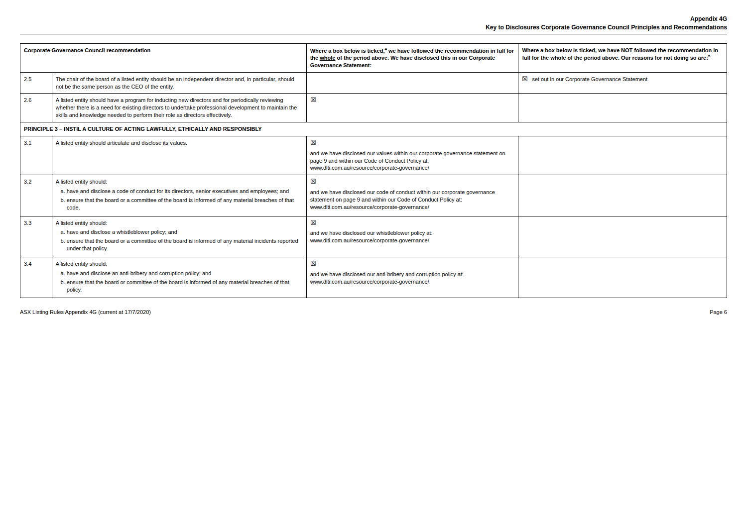Appendix 4G
Key to Disclosures Corporate Governance Council Principles and Recommendations
| Corporate Governance Council recommendation | Where a box below is ticked, 4 we have followed the recommendation in full for the whole of the period above. We have disclosed this in our Corporate Governance Statement: | Where a box below is ticked, we have NOT followed the recommendation in full for the whole of the period above. Our reasons for not doing so are: 5 |
| --- | --- | --- |
| 2.5 | The chair of the board of a listed entity should be an independent director and, in particular, should not be the same person as the CEO of the entity. | | ☒ set out in our Corporate Governance Statement |
| 2.6 | A listed entity should have a program for inducting new directors and for periodically reviewing whether there is a need for existing directors to undertake professional development to maintain the skills and knowledge needed to perform their role as directors effectively. | ☒ | |
| PRINCIPLE 3 – INSTIL A CULTURE OF ACTING LAWFULLY, ETHICALLY AND RESPONSIBLY |
| 3.1 | A listed entity should articulate and disclose its values. | ☒ and we have disclosed our values within our corporate governance statement on page 9 and within our Code of Conduct Policy at: www.dlti.com.au/resource/corporate-governance/ | |
| 3.2 | A listed entity should: have and disclose a code of conduct for its directors, senior executives and employees; and ensure that the board or a committee of the board is informed of any material breaches of that code. | ☒ and we have disclosed our code of conduct within our corporate governance statement on page 9 and within our Code of Conduct Policy at: www.dlti.com.au/resource/corporate-governance/ | |
| 3.3 | A listed entity should: have and disclose a whistleblower policy; and ensure that the board or a committee of the board is informed of any material incidents reported under that policy. | ☒ and we have disclosed our whistleblower policy at: www.dlti.com.au/resource/corporate-governance/ | |
| 3.4 | A listed entity should: have and disclose an anti-bribery and corruption policy; and ensure that the board or committee of the board is informed of any material breaches of that policy. | ☒ and we have disclosed our anti-bribery and corruption policy at: www.dlti.com.au/resource/corporate-governance/ | |
ASX Listing Rules Appendix 4G (current at 17/7/2020) Page 6